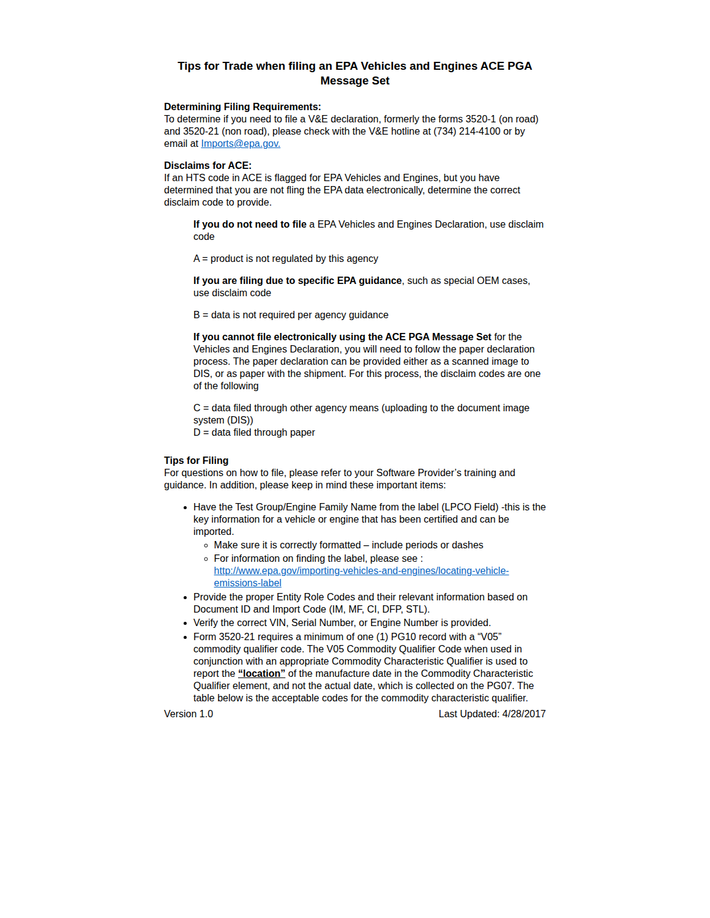Tips for Trade when filing an EPA Vehicles and Engines ACE PGA Message Set
Determining Filing Requirements:
To determine if you need to file a V&E declaration, formerly the forms 3520-1 (on road) and 3520-21 (non road), please check with the V&E hotline at (734) 214-4100 or by email at Imports@epa.gov.
Disclaims for ACE:
If an HTS code in ACE is flagged for EPA Vehicles and Engines, but you have determined that you are not fling the EPA data electronically, determine the correct disclaim code to provide.
If you do not need to file a EPA Vehicles and Engines Declaration, use disclaim code
A = product is not regulated by this agency
If you are filing due to specific EPA guidance, such as special OEM cases, use disclaim code
B = data is not required per agency guidance
If you cannot file electronically using the ACE PGA Message Set for the Vehicles and Engines Declaration, you will need to follow the paper declaration process. The paper declaration can be provided either as a scanned image to DIS, or as paper with the shipment. For this process, the disclaim codes are one of the following
C = data filed through other agency means (uploading to the document image system (DIS))
D = data filed through paper
Tips for Filing
For questions on how to file, please refer to your Software Provider’s training and guidance. In addition, please keep in mind these important items:
Have the Test Group/Engine Family Name from the label (LPCO Field) -this is the key information for a vehicle or engine that has been certified and can be imported.
Make sure it is correctly formatted – include periods or dashes
For information on finding the label, please see : http://www.epa.gov/importing-vehicles-and-engines/locating-vehicle-emissions-label
Provide the proper Entity Role Codes and their relevant information based on Document ID and Import Code (IM, MF, CI, DFP, STL).
Verify the correct VIN, Serial Number, or Engine Number is provided.
Form 3520-21 requires a minimum of one (1) PG10 record with a “V05” commodity qualifier code. The V05 Commodity Qualifier Code when used in conjunction with an appropriate Commodity Characteristic Qualifier is used to report the “location” of the manufacture date in the Commodity Characteristic Qualifier element, and not the actual date, which is collected on the PG07. The table below is the acceptable codes for the commodity characteristic qualifier.
Version 1.0 Last Updated: 4/28/2017